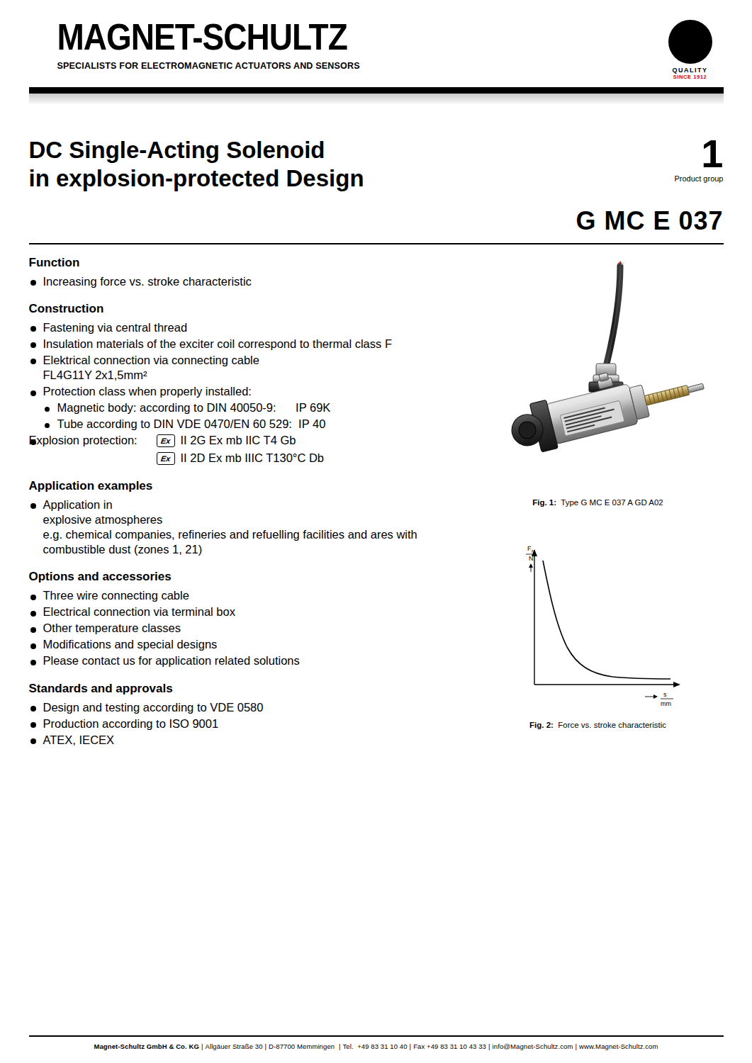MAGNET-SCHULTZ
SPECIALISTS FOR ELECTROMAGNETIC ACTUATORS AND SENSORS
QUALITY
SINCE 1912
DC Single-Acting Solenoid
in explosion-protected Design
1
Product group
G MC E 037
Function
Increasing force vs. stroke characteristic
Construction
Fastening via central thread
Insulation materials of the exciter coil correspond to thermal class F
Elektrical connection via connecting cable
FL4G11Y 2x1,5mm²
Protection class when properly installed:
Magnetic body: according to DIN 40050-9: IP 69K
Tube according to DIN VDE 0470/EN 60 529: IP 40
Explosion protection:
Ex II 2G Ex mb IIC T4 Gb
Ex II 2D Ex mb IIIC T130°C Db
Application examples
Application in
explosive atmospheres
e.g. chemical companies, refineries and refuelling facilities and ares with combustible dust (zones 1, 21)
Options and accessories
Three wire connecting cable
Electrical connection via terminal box
Other temperature classes
Modifications and special designs
Please contact us for application related solutions
Standards and approvals
Design and testing according to VDE 0580
Production according to ISO 9001
ATEX, IECEX
Fig. 1: Type G MC E 037 A GD A02
F M N s mm
Fig. 2: Force vs. stroke characteristic
Magnet-Schultz GmbH & Co. KG|Allgäuer Straße 30|D-87700 Memmingen |Tel. +49 83 31 10 40|Fax +49 83 31 10 43 33|info@Magnet-Schultz.com|www.Magnet-Schultz.com